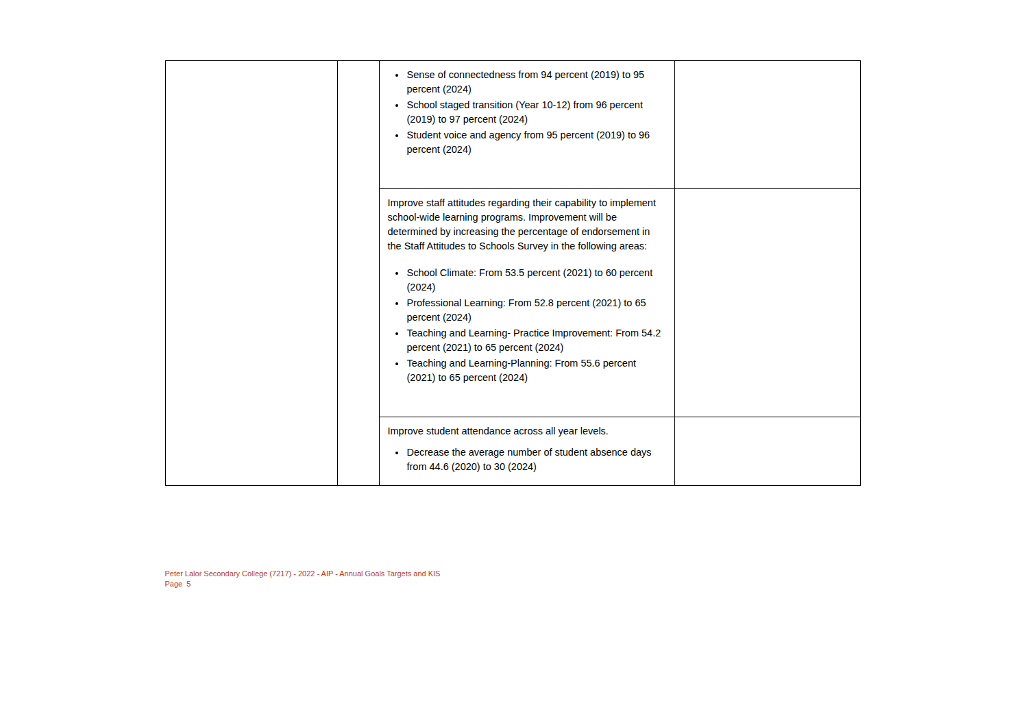| | | Sense of connectedness from 94 percent (2019) to 95 percent (2024) School staged transition (Year 10-12) from 96 percent (2019) to 97 percent (2024) Student voice and agency from 95 percent (2019) to 96 percent (2024) | |
| Improve staff attitudes regarding their capability to implement school-wide learning programs. Improvement will be determined by increasing the percentage of endorsement in the Staff Attitudes to Schools Survey in the following areas: School Climate: From 53.5 percent (2021) to 60 percent (2024) Professional Learning: From 52.8 percent (2021) to 65 percent (2024) Teaching and Learning- Practice Improvement: From 54.2 percent (2021) to 65 percent (2024) Teaching and Learning-Planning: From 55.6 percent (2021) to 65 percent (2024) | |
| Improve student attendance across all year levels. Decrease the average number of student absence days from 44.6 (2020) to 30 (2024) | |
Peter Lalor Secondary College (7217) - 2022 - AIP - Annual Goals Targets and KIS
Page 5